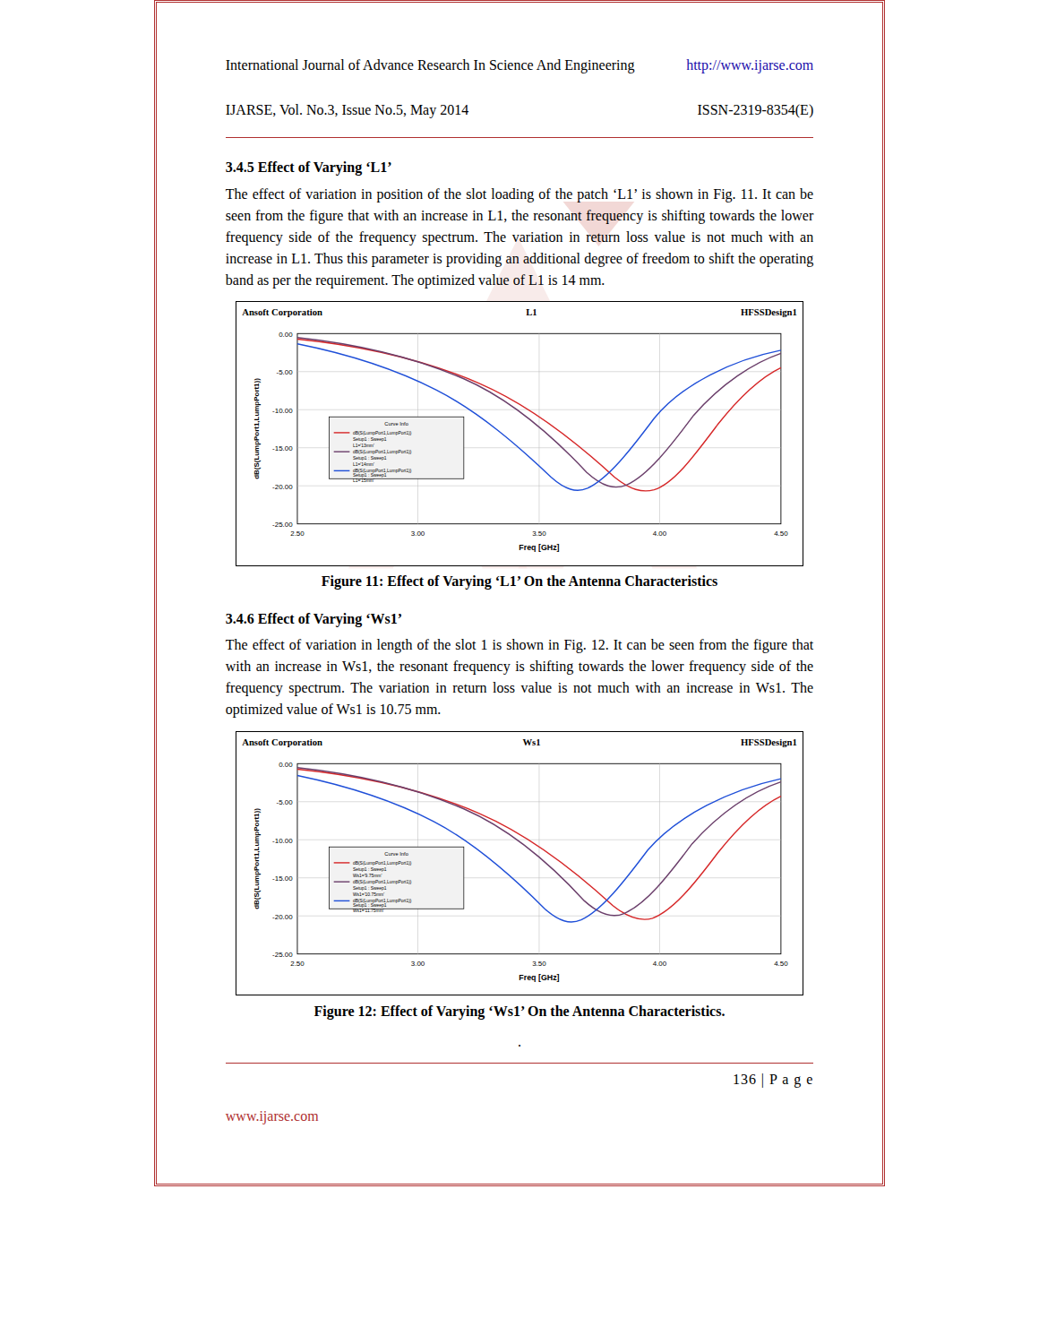International Journal of Advance Research In Science And Engineering
http://www.ijarse.com
IJARSE, Vol. No.3, Issue No.5, May 2014
ISSN-2319-8354(E)
3.4.5 Effect of Varying ‘L1’
The effect of variation in position of the slot loading of the patch ‘L1’ is shown in Fig. 11. It can be seen from the figure that with an increase in L1, the resonant frequency is shifting towards the lower frequency side of the frequency spectrum. The variation in return loss value is not much with an increase in L1. Thus this parameter is providing an additional degree of freedom to shift the operating band as per the requirement. The optimized value of L1 is 14 mm.
Ansoft Corporation L1 HFSSDesign1
0.00 -5.00 -10.00 -15.00 -20.00 -25.00 2.50 3.00 3.50 4.00 4.50 Freq [GHz] dB(S(LumpPort1,LumpPort1)) Curve Info dB(S(LumpPort1,LumpPort1)) Setup1 : Sweep1 L1='13mm' dB(S(LumpPort1,LumpPort1)) Setup1 : Sweep1 L1='14mm' dB(S(LumpPort1,LumpPort1)) Setup1 : Sweep1 L1='15mm'
Figure 11: Effect of Varying ‘L1’ On the Antenna Characteristics
3.4.6 Effect of Varying ‘Ws1’
The effect of variation in length of the slot 1 is shown in Fig. 12. It can be seen from the figure that with an increase in Ws1, the resonant frequency is shifting towards the lower frequency side of the frequency spectrum. The variation in return loss value is not much with an increase in Ws1. The optimized value of Ws1 is 10.75 mm.
Ansoft Corporation Ws1 HFSSDesign1
0.00 -5.00 -10.00 -15.00 -20.00 -25.00 2.50 3.00 3.50 4.00 4.50 Freq [GHz] dB(S(LumpPort1,LumpPort1)) Curve Info dB(S(LumpPort1,LumpPort1)) Setup1 : Sweep1 Ws1='9.75mm' dB(S(LumpPort1,LumpPort1)) Setup1 : Sweep1 Ws1='10.75mm' dB(S(LumpPort1,LumpPort1)) Setup1 : Sweep1 Ws1='11.75mm'
Figure 12: Effect of Varying ‘Ws1’ On the Antenna Characteristics.
.
136 | P a g e
www.ijarse.com